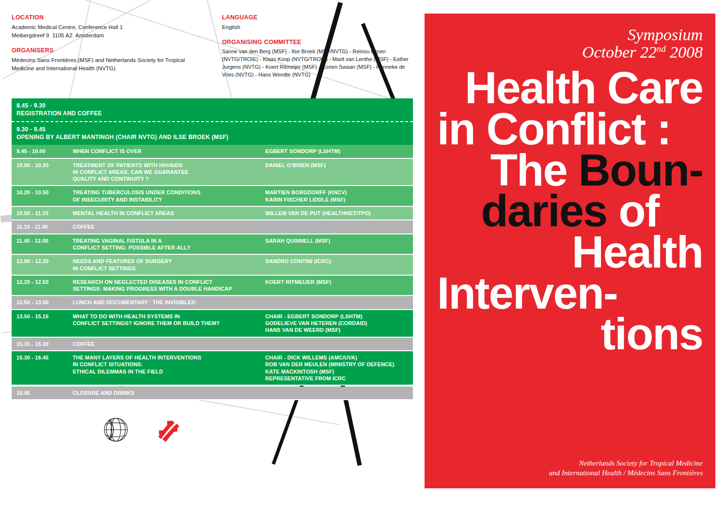Location
Academic Medical Centre, Conference Hall 1
Meibergdreef 9 1105 AZ Amsterdam
Organisers
Médecins Sans Frontières (MSF) and Netherlands Society for Tropical Medicine and International Health (NVTG)
Language
English
Organising Committee
Sanne van den Berg (MSF) - Ilse Broek (MSF/NVTG) - Reinou Groen (NVTG/TROIE) - Klaas Koop (NVTG/TROIE) - Marit van Lenthe (MSF) - Esther Jurgens (NVTG) - Koert Ritmeijer (MSF) - Corien Swaan (MSF) - Hanneke de Vries (NVTG) - Hans Wendte (NVTG)
8.45 - 9.30
Registration and Coffee
9.30 - 9.45
Opening by Albert Mantingh (Chair NVTG) and Ilse Broek (MSF)
| 9.45 - 10.00 | When conflict is over | Egbert Sondorp (LSHTM) |
| 10.00 - 10.20 | Treatment of patients with HIV/AIDS in conflict areas: can we guarantee quality and continuity ? | Daniel O'Brien (MSF) |
| 10.20 - 10.50 | Treating tuberculosis under conditions of insecurity and instability | Martien Borgdorff (KNCV) Karin Fischer Liddle (MSF) |
| 10.50 - 11.10 | Mental health in conflict areas | Willem van de Put (HealthNet/TPO) |
| 11.10 - 11.40 | Coffee | |
| 11.40 - 12.00 | Treating vaginal fistula in a conflict setting: possible after all? | Sarah Quinnell (MSF) |
| 12.00 - 12.20 | Needs and features of surgery in conflict settings | Sandro Contini (ICRC) |
| 12.20 - 12.50 | Research on neglected diseases in conflict settings: making progress with a double handicap | Koert Ritmeijer (MSF) |
| 12.50 - 13.50 | Lunch and documentary ' The Invisibles' | |
| 13.50 - 15.15 | What to do with health systems in conflict settings? Ignore them or build them? | Chair - Egbert Sondorp (LSHTM) Godelieve van Heteren (Cordaid) Hans van de Weerd (MSF) |
| 15.15 - 15.30 | Coffee | |
| 15.30 - 16.45 | The many layers of health interventions in conflict situations: ethical dilemmas in the field | Chair - Dick Willems (AMC/UvA) Rob van der Meulen (Ministry of Defence) Kate Mackintosh (MSF) Representative from ICRC |
| 16.45 | Closure and drinks | |
Symposium October 22nd 2008
Health Care in Conflict : The Boun- daries of Health Interven- tions
Netherlands Society for Tropical Medicine
and International Health / Médecins Sans Frontières